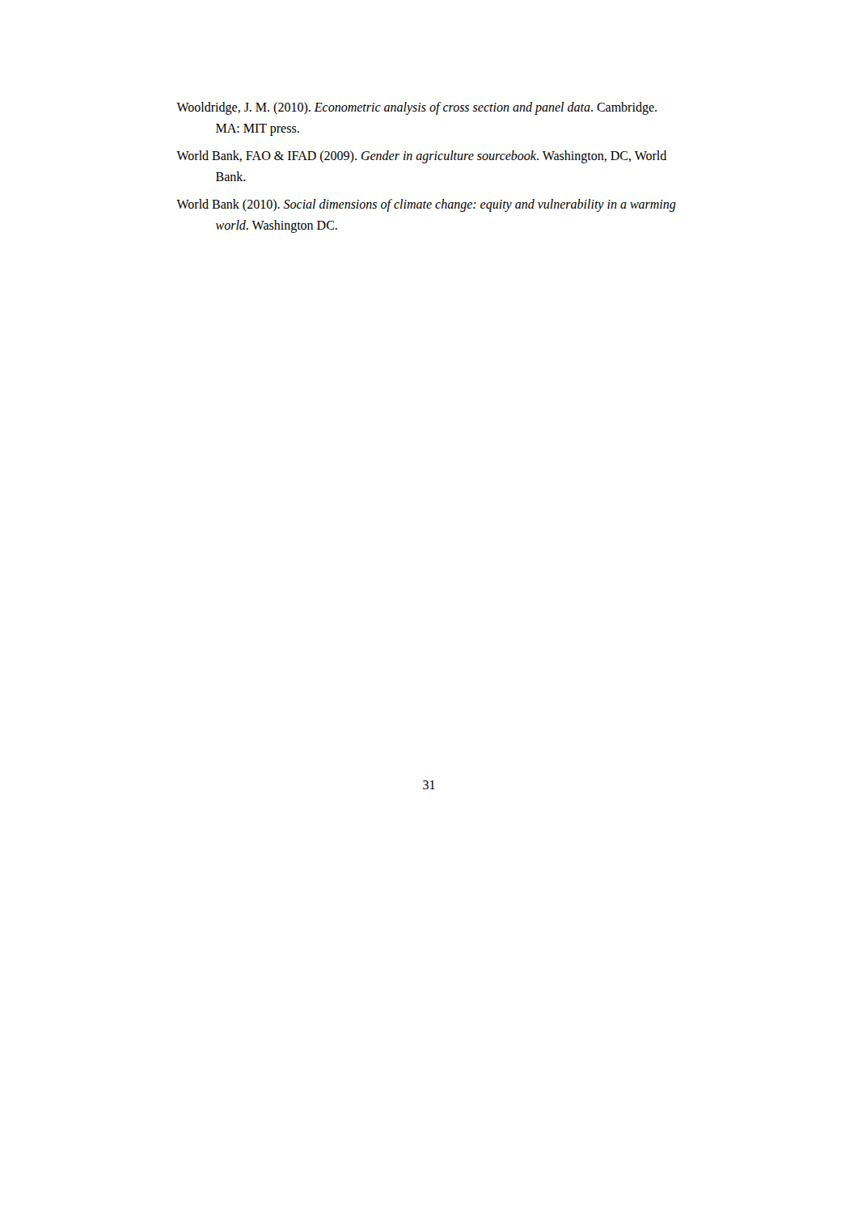Wooldridge, J. M. (2010). Econometric analysis of cross section and panel data. Cambridge. MA: MIT press.
World Bank, FAO & IFAD (2009). Gender in agriculture sourcebook. Washington, DC, World Bank.
World Bank (2010). Social dimensions of climate change: equity and vulnerability in a warming world. Washington DC.
31